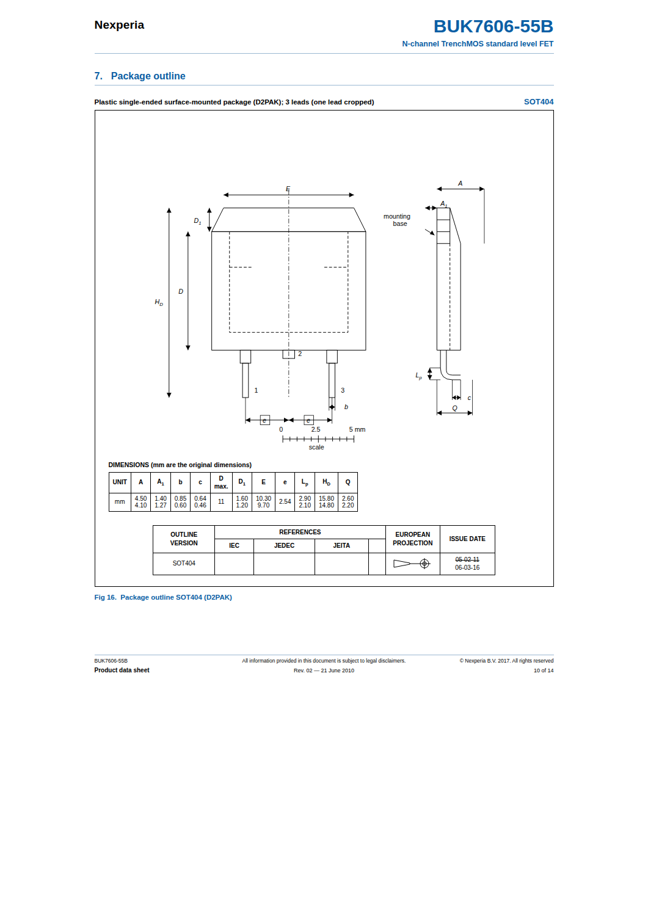Nexperia
BUK7606-55B
N-channel TrenchMOS standard level FET
7. Package outline
Plastic single-ended surface-mounted package (D2PAK); 3 leads (one lead cropped) SOT404
1 2 3 E D1 D HD b e e A A1 mounting base Lp c Q 0 2.5 5 mm scale
DIMENSIONS (mm are the original dimensions)
| UNIT | A | A 1 | b | c | D max. | D 1 | E | e | L p | H D | Q |
| --- | --- | --- | --- | --- | --- | --- | --- | --- | --- | --- | --- |
| mm | 4.50 4.10 | 1.40 1.27 | 0.85 0.60 | 0.64 0.46 | 11 | 1.60 1.20 | 10.30 9.70 | 2.54 | 2.90 2.10 | 15.80 14.80 | 2.60 2.20 |
| OUTLINE VERSION | REFERENCES | EUROPEAN PROJECTION | ISSUE DATE |
| --- | --- | --- | --- |
| IEC | JEDEC | JEITA | |
| SOT404 | | | | | | 05-02-11 06-03-16 |
Fig 16. Package outline SOT404 (D2PAK)
BUK7606-55B
All information provided in this document is subject to legal disclaimers.
© Nexperia B.V. 2017. All rights reserved
Product data sheet
Rev. 02 — 21 June 2010
10 of 14